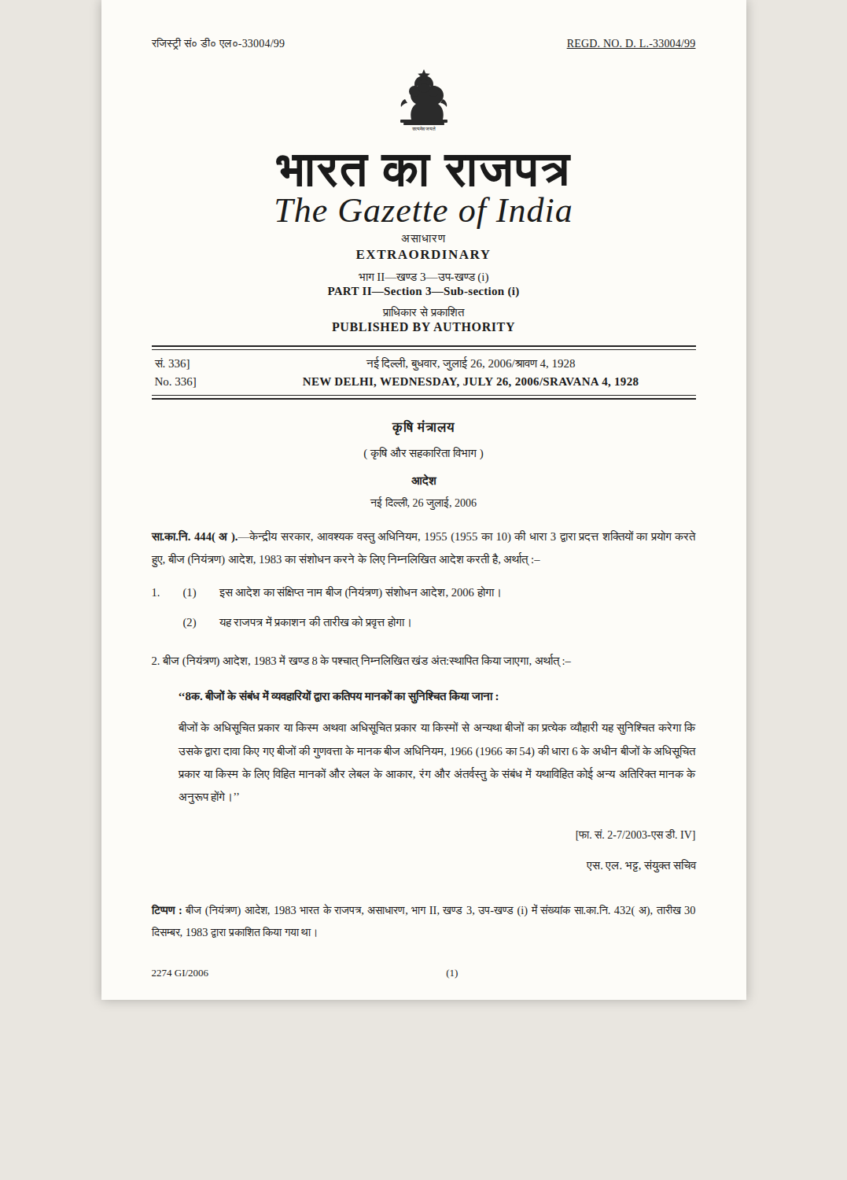रजिस्ट्री सं० डी० एल०-33004/99
REGD. NO. D. L.-33004/99
सत्यमेव जयते
भारत का राजपत्र
The Gazette of India
असाधारण
EXTRAORDINARY
भाग II—खण्ड 3—उप-खण्ड (i)
PART II—Section 3—Sub-section (i)
प्राधिकार से प्रकाशित
PUBLISHED BY AUTHORITY
सं. 336]
No. 336]
नई दिल्ली, बुधवार, जुलाई 26, 2006/श्रावण 4, 1928
NEW DELHI, WEDNESDAY, JULY 26, 2006/SRAVANA 4, 1928
कृषि मंत्रालय
( कृषि और सहकारिता विभाग )
आदेश
नई दिल्ली, 26 जुलाई, 2006
सा.का.नि. 444( अ ).—केन्द्रीय सरकार, आवश्यक वस्तु अधिनियम, 1955 (1955 का 10) की धारा 3 द्वारा प्रदत्त शक्तियों का प्रयोग करते हुए, बीज (नियंत्रण) आदेश, 1983 का संशोधन करने के लिए निम्नलिखित आदेश करती है, अर्थात् :–
1.
(1) इस आदेश का संक्षिप्त नाम बीज (नियंत्रण) संशोधन आदेश, 2006 होगा।
(2) यह राजपत्र में प्रकाशन की तारीख को प्रवृत्त होगा।
2. बीज (नियंत्रण) आदेश, 1983 में खण्ड 8 के पश्चात् निम्नलिखित खंड अंत:स्थापित किया जाएगा, अर्थात् :–
‘‘8क. बीजों के संबंध में व्यवहारियों द्वारा कतिपय मानकों का सुनिश्चित किया जाना :
बीजों के अधिसूचित प्रकार या किस्म अथवा अधिसूचित प्रकार या किस्मों से अन्यथा बीजों का प्रत्येक व्यौहारी यह सुनिश्चित करेगा कि उसके द्वारा दावा किए गए बीजों की गुणवत्ता के मानक बीज अधिनियम, 1966 (1966 का 54) की धारा 6 के अधीन बीजों के अधिसूचित प्रकार या किस्म के लिए विहित मानकों और लेबल के आकार, रंग और अंतर्वस्तु के संबंध में यथाविहित कोई अन्य अतिरिक्त मानक के अनुरूप होंगे।’’
[फा. सं. 2-7/2003-एस डी. IV]
एस. एल. भट्ट, संयुक्त सचिव
टिप्पण : बीज (नियंत्रण) आदेश, 1983 भारत के राजपत्र, असाधारण, भाग II, खण्ड 3, उप-खण्ड (i) में संख्यांक सा.का.नि. 432( अ), तारीख 30 दिसम्बर, 1983 द्वारा प्रकाशित किया गया था।
2274 GI/2006
(1)